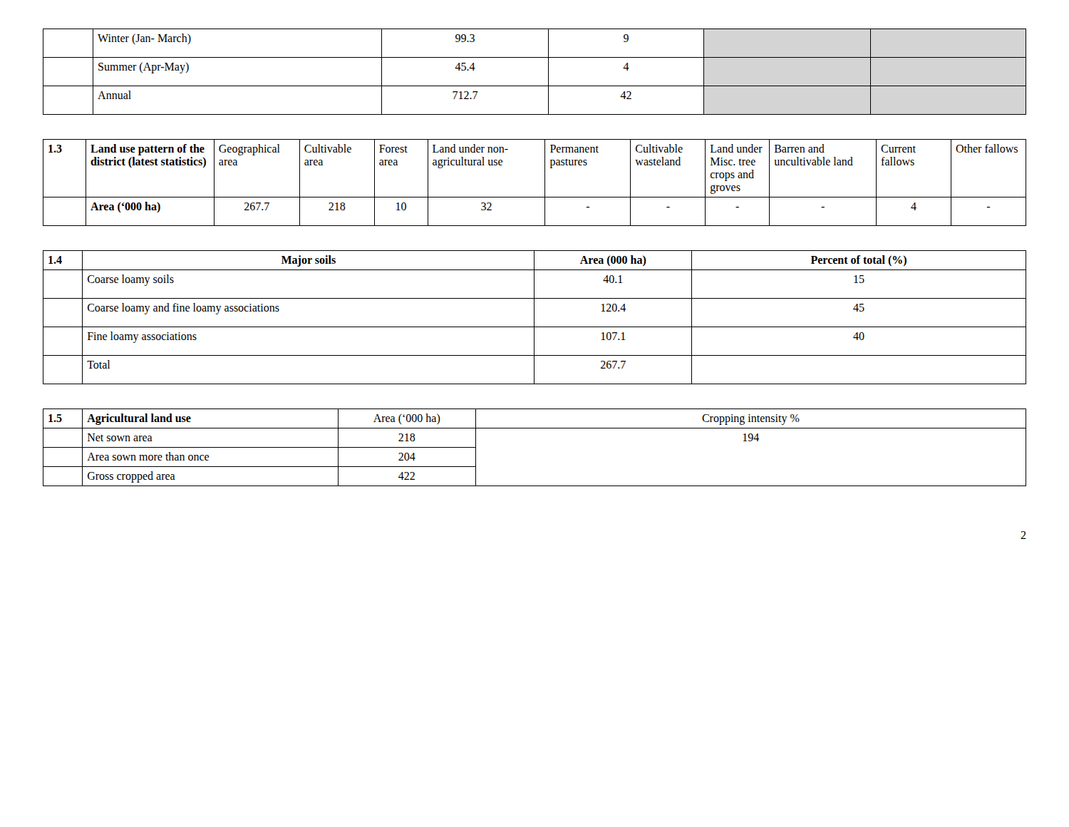| | Winter (Jan- March) | 99.3 | 9 | | |
| | Summer (Apr-May) | 45.4 | 4 | | |
| | Annual | 712.7 | 42 | | |
| 1.3 | Land use pattern of the district (latest statistics) | Geographical area | Cultivable area | Forest area | Land under non-agricultural use | Permanent pastures | Cultivable wasteland | Land under Misc. tree crops and groves | Barren and uncultivable land | Current fallows | Other fallows |
| | Area (‘000 ha) | 267.7 | 218 | 10 | 32 | - | - | - | - | 4 | - |
| 1.4 | Major soils | Area (000 ha) | Percent of total (%) |
| | Coarse loamy soils | 40.1 | 15 |
| | Coarse loamy and fine loamy associations | 120.4 | 45 |
| | Fine loamy associations | 107.1 | 40 |
| | Total | 267.7 | |
| 1.5 | Agricultural land use | Area (‘000 ha) | Cropping intensity % |
| | Net sown area | 218 | 194 |
| | Area sown more than once | 204 |
| | Gross cropped area | 422 |
2